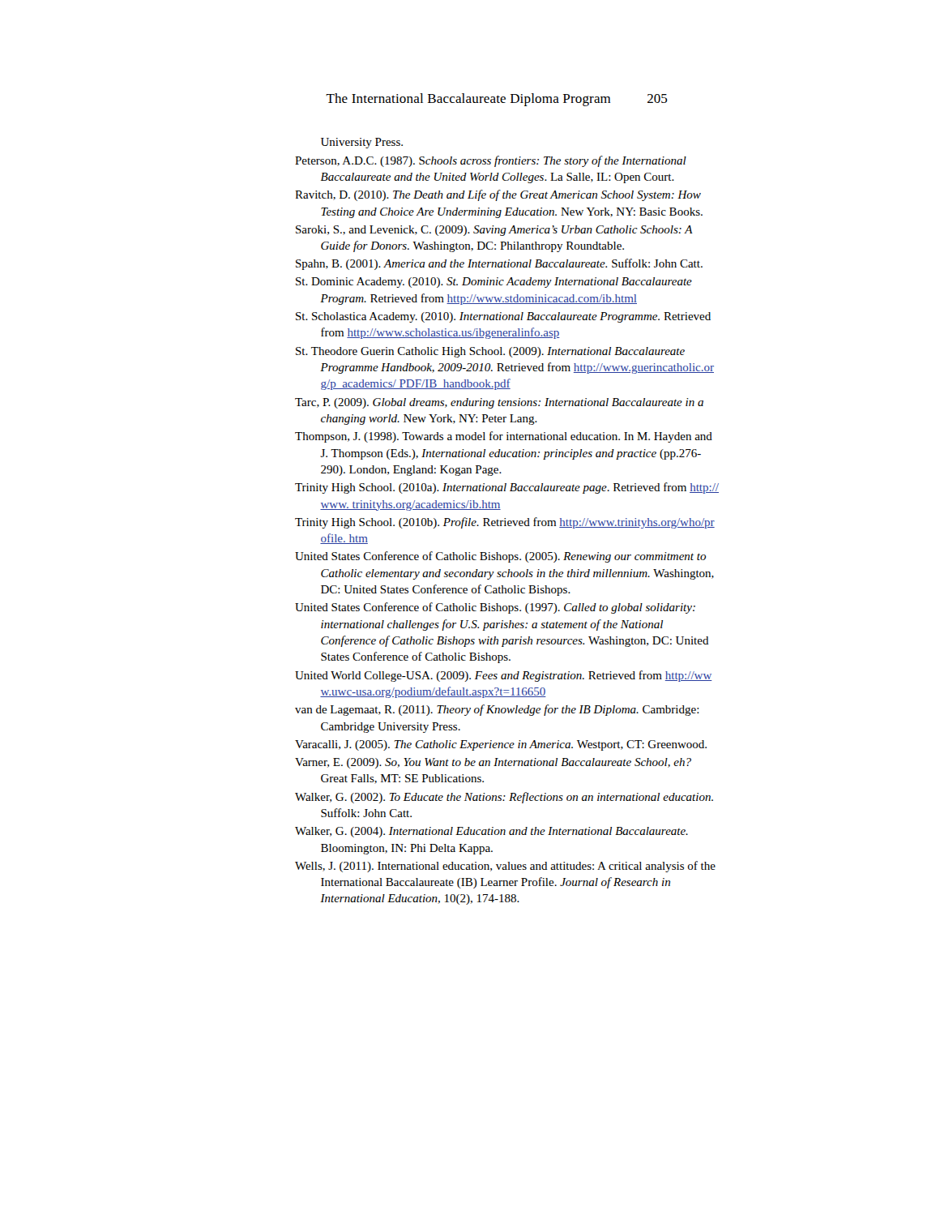The International Baccalaureate Diploma Program 205
University Press.
Peterson, A.D.C. (1987). Schools across frontiers: The story of the International Baccalaureate and the United World Colleges. La Salle, IL: Open Court.
Ravitch, D. (2010). The Death and Life of the Great American School System: How Testing and Choice Are Undermining Education. New York, NY: Basic Books.
Saroki, S., and Levenick, C. (2009). Saving America’s Urban Catholic Schools: A Guide for Donors. Washington, DC: Philanthropy Roundtable.
Spahn, B. (2001). America and the International Baccalaureate. Suffolk: John Catt.
St. Dominic Academy. (2010). St. Dominic Academy International Baccalaureate Program. Retrieved from http://www.stdominicacad.com/ib.html
St. Scholastica Academy. (2010). International Baccalaureate Programme. Retrieved from http://www.scholastica.us/ibgeneralinfo.asp
St. Theodore Guerin Catholic High School. (2009). International Baccalaureate Programme Handbook, 2009-2010. Retrieved from http://www.guerincatholic.org/p_academics/ PDF/IB_handbook.pdf
Tarc, P. (2009). Global dreams, enduring tensions: International Baccalaureate in a changing world. New York, NY: Peter Lang.
Thompson, J. (1998). Towards a model for international education. In M. Hayden and J. Thompson (Eds.), International education: principles and practice (pp.276-290). London, England: Kogan Page.
Trinity High School. (2010a). International Baccalaureate page. Retrieved from http://www. trinityhs.org/academics/ib.htm
Trinity High School. (2010b). Profile. Retrieved from http://www.trinityhs.org/who/profile. htm
United States Conference of Catholic Bishops. (2005). Renewing our commitment to Catholic elementary and secondary schools in the third millennium. Washington, DC: United States Conference of Catholic Bishops.
United States Conference of Catholic Bishops. (1997). Called to global solidarity: international challenges for U.S. parishes: a statement of the National Conference of Catholic Bishops with parish resources. Washington, DC: United States Conference of Catholic Bishops.
United World College-USA. (2009). Fees and Registration. Retrieved from http://www.uwc-usa.org/podium/default.aspx?t=116650
van de Lagemaat, R. (2011). Theory of Knowledge for the IB Diploma. Cambridge: Cambridge University Press.
Varacalli, J. (2005). The Catholic Experience in America. Westport, CT: Greenwood.
Varner, E. (2009). So, You Want to be an International Baccalaureate School, eh? Great Falls, MT: SE Publications.
Walker, G. (2002). To Educate the Nations: Reflections on an international education. Suffolk: John Catt.
Walker, G. (2004). International Education and the International Baccalaureate. Bloomington, IN: Phi Delta Kappa.
Wells, J. (2011). International education, values and attitudes: A critical analysis of the International Baccalaureate (IB) Learner Profile. Journal of Research in International Education, 10(2), 174-188.